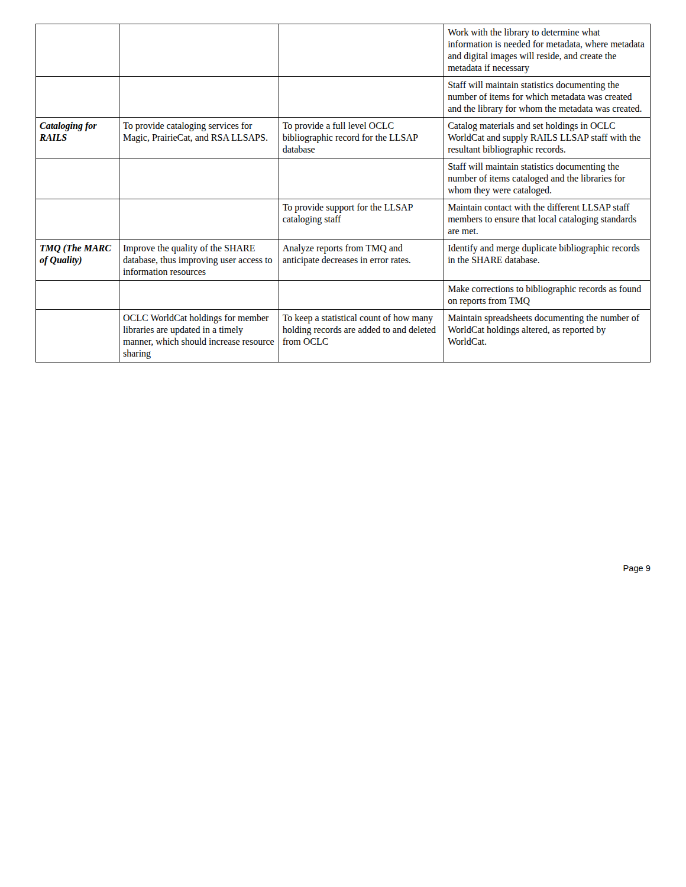| | | | Work with the library to determine what information is needed for metadata, where metadata and digital images will reside, and create the metadata if necessary |
| | | | Staff will maintain statistics documenting the number of items for which metadata was created and the library for whom the metadata was created. |
| Cataloging for RAILS | To provide cataloging services for Magic, PrairieCat, and RSA LLSAPS. | To provide a full level OCLC bibliographic record for the LLSAP database | Catalog materials and set holdings in OCLC WorldCat and supply RAILS LLSAP staff with the resultant bibliographic records. |
| | | | Staff will maintain statistics documenting the number of items cataloged and the libraries for whom they were cataloged. |
| | | To provide support for the LLSAP cataloging staff | Maintain contact with the different LLSAP staff members to ensure that local cataloging standards are met. |
| TMQ (The MARC of Quality) | Improve the quality of the SHARE database, thus improving user access to information resources | Analyze reports from TMQ and anticipate decreases in error rates. | Identify and merge duplicate bibliographic records in the SHARE database. |
| | | | Make corrections to bibliographic records as found on reports from TMQ |
| | OCLC WorldCat holdings for member libraries are updated in a timely manner, which should increase resource sharing | To keep a statistical count of how many holding records are added to and deleted from OCLC | Maintain spreadsheets documenting the number of WorldCat holdings altered, as reported by WorldCat. |
Page 9